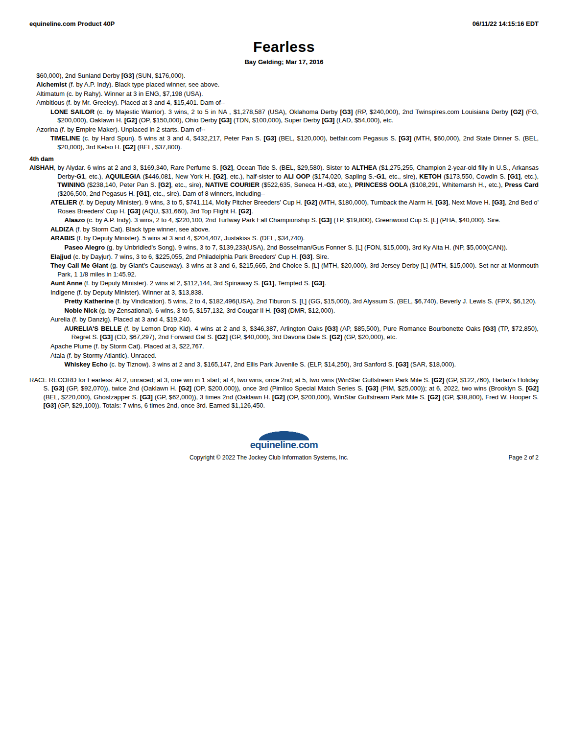equineline.com Product 40P 06/11/22 14:15:16 EDT
Fearless
Bay Gelding; Mar 17, 2016
$60,000), 2nd Sunland Derby [G3] (SUN, $176,000).
Alchemist (f. by A.P. Indy). Black type placed winner, see above.
Altimatum (c. by Rahy). Winner at 3 in ENG, $7,198 (USA).
Ambitious (f. by Mr. Greeley). Placed at 3 and 4, $15,401. Dam of--
LONE SAILOR (c. by Majestic Warrior). 3 wins, 2 to 5 in NA , $1,278,587 (USA), Oklahoma Derby [G3] (RP, $240,000), 2nd Twinspires.com Louisiana Derby [G2] (FG, $200,000), Oaklawn H. [G2] (OP, $150,000), Ohio Derby [G3] (TDN, $100,000), Super Derby [G3] (LAD, $54,000), etc.
Azorina (f. by Empire Maker). Unplaced in 2 starts. Dam of--
TIMELINE (c. by Hard Spun). 5 wins at 3 and 4, $432,217, Peter Pan S. [G3] (BEL, $120,000), betfair.com Pegasus S. [G3] (MTH, $60,000), 2nd State Dinner S. (BEL, $20,000), 3rd Kelso H. [G2] (BEL, $37,800).
4th dam
AISHAH, by Alydar. 6 wins at 2 and 3, $169,340, Rare Perfume S. [G2], Ocean Tide S. (BEL, $29,580). Sister to ALTHEA ($1,275,255, Champion 2-year-old filly in U.S., Arkansas Derby-G1, etc.), AQUILEGIA ($446,081, New York H. [G2], etc.), half-sister to ALI OOP ($174,020, Sapling S.-G1, etc., sire), KETOH ($173,550, Cowdin S. [G1], etc.), TWINING ($238,140, Peter Pan S. [G2], etc., sire), NATIVE COURIER ($522,635, Seneca H.-G3, etc.), PRINCESS OOLA ($108,291, Whitemarsh H., etc.), Press Card ($206,500, 2nd Pegasus H. [G1], etc., sire). Dam of 8 winners, including--
ATELIER (f. by Deputy Minister). 9 wins, 3 to 5, $741,114, Molly Pitcher Breeders' Cup H. [G2] (MTH, $180,000), Turnback the Alarm H. [G3], Next Move H. [G3], 2nd Bed o' Roses Breeders' Cup H. [G3] (AQU, $31,660), 3rd Top Flight H. [G2].
Alaazo (c. by A.P. Indy). 3 wins, 2 to 4, $220,100, 2nd Turfway Park Fall Championship S. [G3] (TP, $19,800), Greenwood Cup S. [L] (PHA, $40,000). Sire.
ALDIZA (f. by Storm Cat). Black type winner, see above.
ARABIS (f. by Deputy Minister). 5 wins at 3 and 4, $204,407, Justakiss S. (DEL, $34,740).
Paseo Alegro (g. by Unbridled's Song). 9 wins, 3 to 7, $139,233(USA), 2nd Bosselman/Gus Fonner S. [L] (FON, $15,000), 3rd Ky Alta H. (NP, $5,000(CAN)).
Elajjud (c. by Dayjur). 7 wins, 3 to 6, $225,055, 2nd Philadelphia Park Breeders' Cup H. [G3]. Sire.
They Call Me Giant (g. by Giant's Causeway). 3 wins at 3 and 6, $215,665, 2nd Choice S. [L] (MTH, $20,000), 3rd Jersey Derby [L] (MTH, $15,000). Set ncr at Monmouth Park, 1 1/8 miles in 1:45.92.
Aunt Anne (f. by Deputy Minister). 2 wins at 2, $112,144, 3rd Spinaway S. [G1], Tempted S. [G3].
Indigene (f. by Deputy Minister). Winner at 3, $13,838.
Pretty Katherine (f. by Vindication). 5 wins, 2 to 4, $182,496(USA), 2nd Tiburon S. [L] (GG, $15,000), 3rd Alyssum S. (BEL, $6,740), Beverly J. Lewis S. (FPX, $6,120).
Noble Nick (g. by Zensational). 6 wins, 3 to 5, $157,132, 3rd Cougar II H. [G3] (DMR, $12,000).
Aurelia (f. by Danzig). Placed at 3 and 4, $19,240.
AURELIA'S BELLE (f. by Lemon Drop Kid). 4 wins at 2 and 3, $346,387, Arlington Oaks [G3] (AP, $85,500), Pure Romance Bourbonette Oaks [G3] (TP, $72,850), Regret S. [G3] (CD, $67,297), 2nd Forward Gal S. [G2] (GP, $40,000), 3rd Davona Dale S. [G2] (GP, $20,000), etc.
Apache Plume (f. by Storm Cat). Placed at 3, $22,767.
Atala (f. by Stormy Atlantic). Unraced.
Whiskey Echo (c. by Tiznow). 3 wins at 2 and 3, $165,147, 2nd Ellis Park Juvenile S. (ELP, $14,250), 3rd Sanford S. [G3] (SAR, $18,000).
RACE RECORD for Fearless: At 2, unraced; at 3, one win in 1 start; at 4, two wins, once 2nd; at 5, two wins (WinStar Gulfstream Park Mile S. [G2] (GP, $122,760), Harlan's Holiday S. [G3] (GP, $92,070)), twice 2nd (Oaklawn H. [G2] (OP, $200,000)), once 3rd (Pimlico Special Match Series S. [G3] (PIM, $25,000)); at 6, 2022, two wins (Brooklyn S. [G2] (BEL, $220,000), Ghostzapper S. [G3] (GP, $62,000)), 3 times 2nd (Oaklawn H. [G2] (OP, $200,000), WinStar Gulfstream Park Mile S. [G2] (GP, $38,800), Fred W. Hooper S. [G3] (GP, $29,100)). Totals: 7 wins, 6 times 2nd, once 3rd. Earned $1,126,450.
equineline.com
Copyright © 2022 The Jockey Club Information Systems, Inc. Page 2 of 2